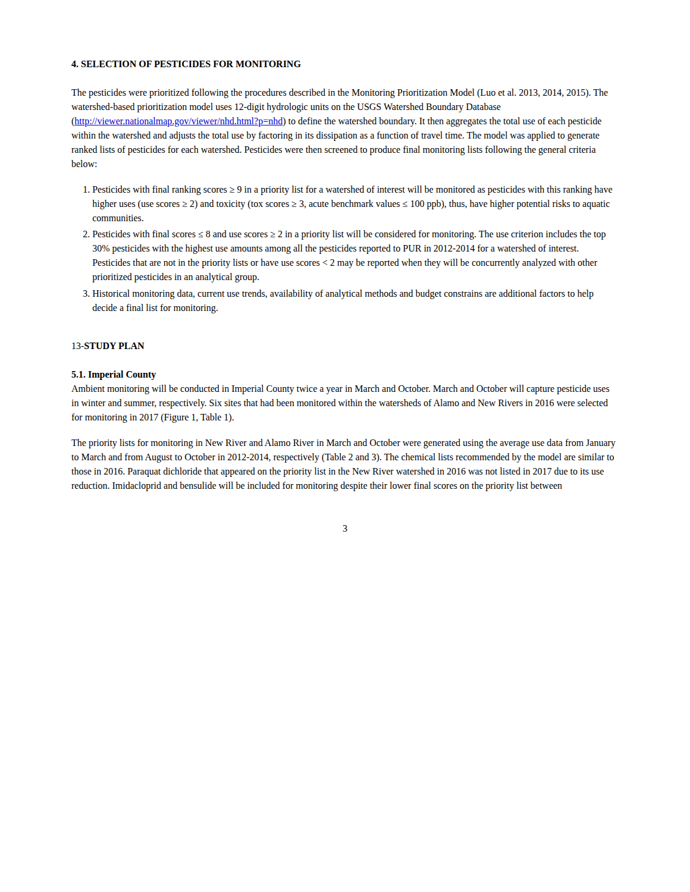4. SELECTION OF PESTICIDES FOR MONITORING
The pesticides were prioritized following the procedures described in the Monitoring Prioritization Model (Luo et al. 2013, 2014, 2015). The watershed-based prioritization model uses 12-digit hydrologic units on the USGS Watershed Boundary Database (http://viewer.nationalmap.gov/viewer/nhd.html?p=nhd) to define the watershed boundary. It then aggregates the total use of each pesticide within the watershed and adjusts the total use by factoring in its dissipation as a function of travel time. The model was applied to generate ranked lists of pesticides for each watershed. Pesticides were then screened to produce final monitoring lists following the general criteria below:
Pesticides with final ranking scores ≥ 9 in a priority list for a watershed of interest will be monitored as pesticides with this ranking have higher uses (use scores ≥ 2) and toxicity (tox scores ≥ 3, acute benchmark values ≤ 100 ppb), thus, have higher potential risks to aquatic communities.
Pesticides with final scores ≤ 8 and use scores ≥ 2 in a priority list will be considered for monitoring. The use criterion includes the top 30% pesticides with the highest use amounts among all the pesticides reported to PUR in 2012-2014 for a watershed of interest. Pesticides that are not in the priority lists or have use scores < 2 may be reported when they will be concurrently analyzed with other prioritized pesticides in an analytical group.
Historical monitoring data, current use trends, availability of analytical methods and budget constrains are additional factors to help decide a final list for monitoring.
13-STUDY PLAN
5.1. Imperial County
Ambient monitoring will be conducted in Imperial County twice a year in March and October. March and October will capture pesticide uses in winter and summer, respectively. Six sites that had been monitored within the watersheds of Alamo and New Rivers in 2016 were selected for monitoring in 2017 (Figure 1, Table 1).
The priority lists for monitoring in New River and Alamo River in March and October were generated using the average use data from January to March and from August to October in 2012-2014, respectively (Table 2 and 3). The chemical lists recommended by the model are similar to those in 2016. Paraquat dichloride that appeared on the priority list in the New River watershed in 2016 was not listed in 2017 due to its use reduction. Imidacloprid and bensulide will be included for monitoring despite their lower final scores on the priority list between
3